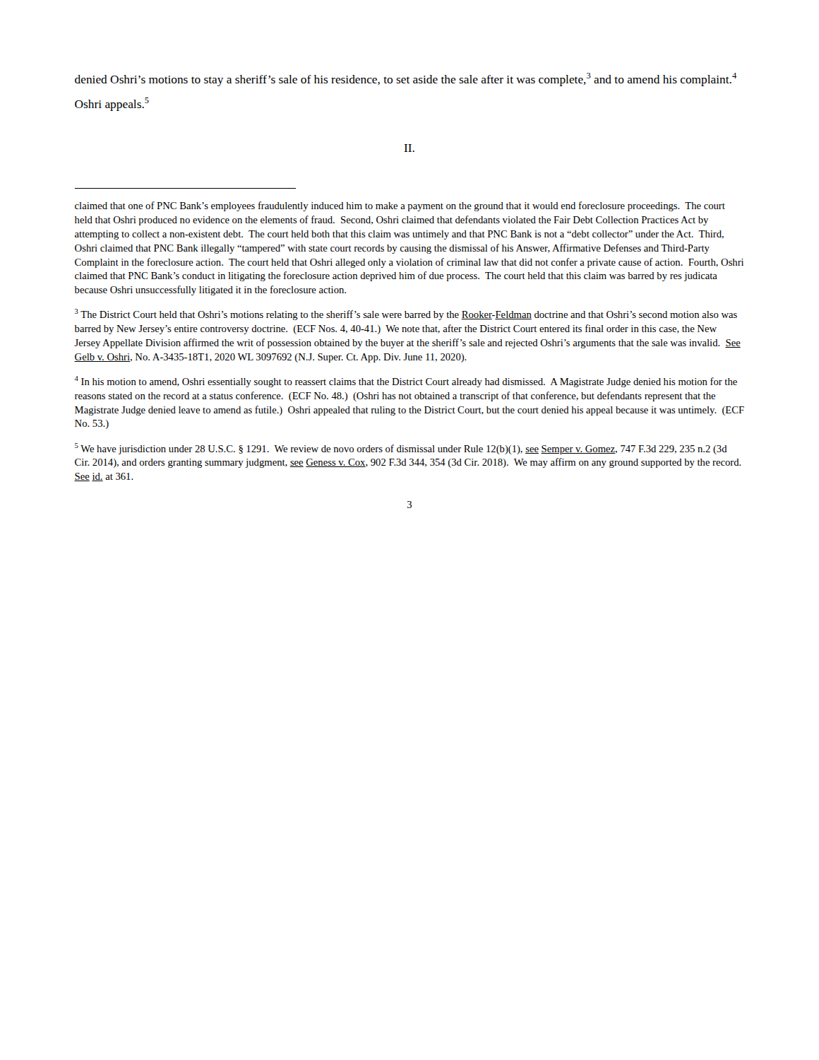denied Oshri’s motions to stay a sheriff’s sale of his residence, to set aside the sale after it was complete,3 and to amend his complaint.4 Oshri appeals.5
II.
claimed that one of PNC Bank’s employees fraudulently induced him to make a payment on the ground that it would end foreclosure proceedings. The court held that Oshri produced no evidence on the elements of fraud. Second, Oshri claimed that defendants violated the Fair Debt Collection Practices Act by attempting to collect a non-existent debt. The court held both that this claim was untimely and that PNC Bank is not a “debt collector” under the Act. Third, Oshri claimed that PNC Bank illegally “tampered” with state court records by causing the dismissal of his Answer, Affirmative Defenses and Third-Party Complaint in the foreclosure action. The court held that Oshri alleged only a violation of criminal law that did not confer a private cause of action. Fourth, Oshri claimed that PNC Bank’s conduct in litigating the foreclosure action deprived him of due process. The court held that this claim was barred by res judicata because Oshri unsuccessfully litigated it in the foreclosure action.
3 The District Court held that Oshri’s motions relating to the sheriff’s sale were barred by the Rooker-Feldman doctrine and that Oshri’s second motion also was barred by New Jersey’s entire controversy doctrine. (ECF Nos. 4, 40-41.) We note that, after the District Court entered its final order in this case, the New Jersey Appellate Division affirmed the writ of possession obtained by the buyer at the sheriff’s sale and rejected Oshri’s arguments that the sale was invalid. See Gelb v. Oshri, No. A-3435-18T1, 2020 WL 3097692 (N.J. Super. Ct. App. Div. June 11, 2020).
4 In his motion to amend, Oshri essentially sought to reassert claims that the District Court already had dismissed. A Magistrate Judge denied his motion for the reasons stated on the record at a status conference. (ECF No. 48.) (Oshri has not obtained a transcript of that conference, but defendants represent that the Magistrate Judge denied leave to amend as futile.) Oshri appealed that ruling to the District Court, but the court denied his appeal because it was untimely. (ECF No. 53.)
5 We have jurisdiction under 28 U.S.C. § 1291. We review de novo orders of dismissal under Rule 12(b)(1), see Semper v. Gomez, 747 F.3d 229, 235 n.2 (3d Cir. 2014), and orders granting summary judgment, see Geness v. Cox, 902 F.3d 344, 354 (3d Cir. 2018). We may affirm on any ground supported by the record. See id. at 361.
3